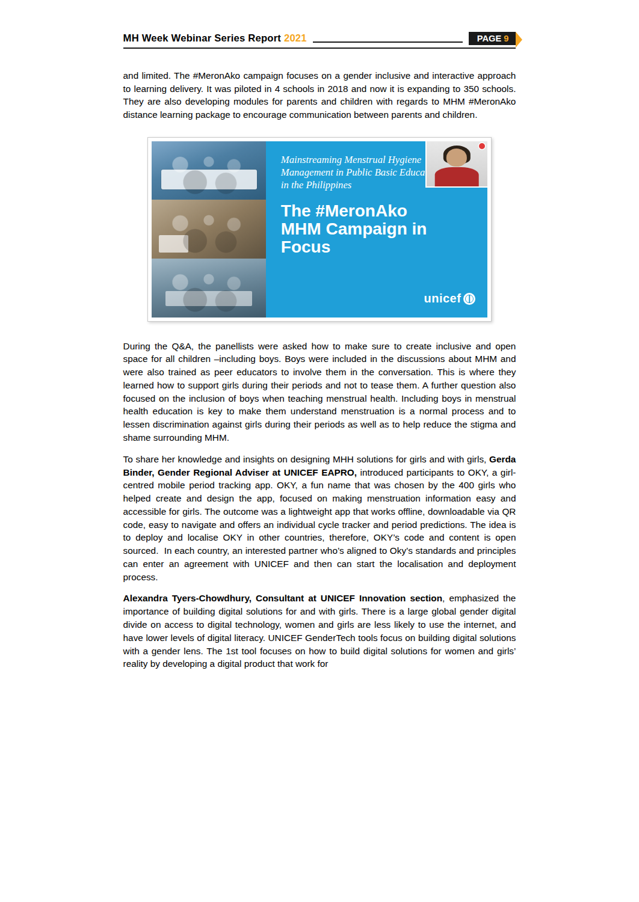MH Week Webinar Series Report 2021
PAGE 9
and limited. The #MeronAko campaign focuses on a gender inclusive and interactive approach to learning delivery. It was piloted in 4 schools in 2018 and now it is expanding to 350 schools. They are also developing modules for parents and children with regards to MHM #MeronAko distance learning package to encourage communication between parents and children.
Mainstreaming Menstrual Hygiene
Management in Public Basic Education
in the Philippines
The #MeronAko
MHM Campaign in
Focus
unicef
During the Q&A, the panellists were asked how to make sure to create inclusive and open space for all children –including boys. Boys were included in the discussions about MHM and were also trained as peer educators to involve them in the conversation. This is where they learned how to support girls during their periods and not to tease them. A further question also focused on the inclusion of boys when teaching menstrual health. Including boys in menstrual health education is key to make them understand menstruation is a normal process and to lessen discrimination against girls during their periods as well as to help reduce the stigma and shame surrounding MHM.
To share her knowledge and insights on designing MHH solutions for girls and with girls, Gerda Binder, Gender Regional Adviser at UNICEF EAPRO, introduced participants to OKY, a girl-centred mobile period tracking app. OKY, a fun name that was chosen by the 400 girls who helped create and design the app, focused on making menstruation information easy and accessible for girls. The outcome was a lightweight app that works offline, downloadable via QR code, easy to navigate and offers an individual cycle tracker and period predictions. The idea is to deploy and localise OKY in other countries, therefore, OKY’s code and content is open sourced. In each country, an interested partner who’s aligned to Oky’s standards and principles can enter an agreement with UNICEF and then can start the localisation and deployment process.
Alexandra Tyers-Chowdhury, Consultant at UNICEF Innovation section, emphasized the importance of building digital solutions for and with girls. There is a large global gender digital divide on access to digital technology, women and girls are less likely to use the internet, and have lower levels of digital literacy. UNICEF GenderTech tools focus on building digital solutions with a gender lens. The 1st tool focuses on how to build digital solutions for women and girls’ reality by developing a digital product that work for